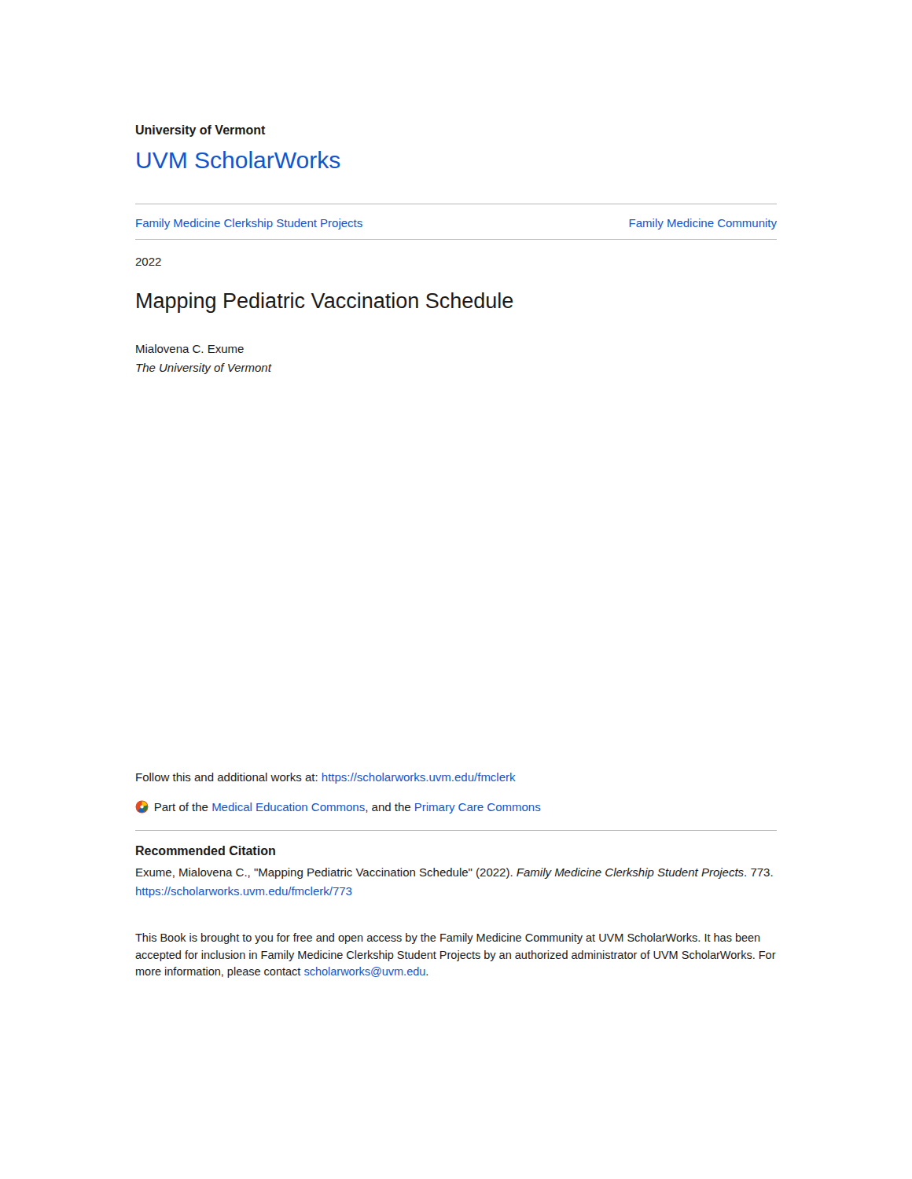University of Vermont
UVM ScholarWorks
Family Medicine Clerkship Student Projects Family Medicine Community
2022
Mapping Pediatric Vaccination Schedule
Mialovena C. Exume
The University of Vermont
Follow this and additional works at: https://scholarworks.uvm.edu/fmclerk
Part of the Medical Education Commons, and the Primary Care Commons
Recommended Citation
Exume, Mialovena C., "Mapping Pediatric Vaccination Schedule" (2022). Family Medicine Clerkship Student Projects. 773.
https://scholarworks.uvm.edu/fmclerk/773
This Book is brought to you for free and open access by the Family Medicine Community at UVM ScholarWorks. It has been accepted for inclusion in Family Medicine Clerkship Student Projects by an authorized administrator of UVM ScholarWorks. For more information, please contact scholarworks@uvm.edu.